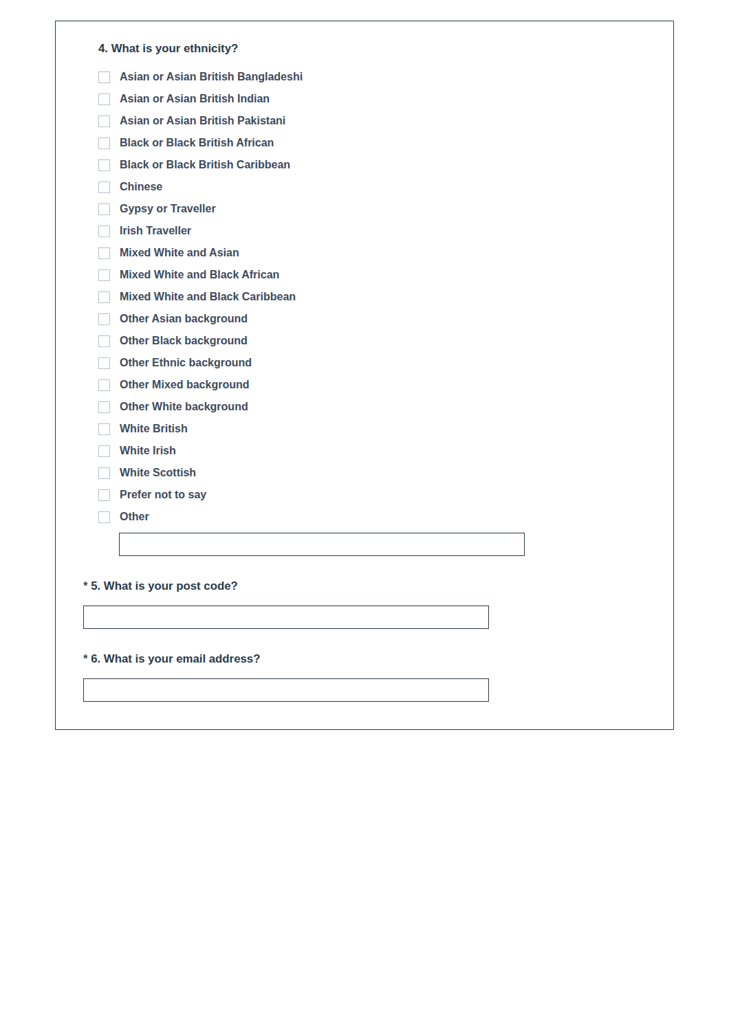4. What is your ethnicity?
Asian or Asian British Bangladeshi
Asian or Asian British Indian
Asian or Asian British Pakistani
Black or Black British African
Black or Black British Caribbean
Chinese
Gypsy or Traveller
Irish Traveller
Mixed White and Asian
Mixed White and Black African
Mixed White and Black Caribbean
Other Asian background
Other Black background
Other Ethnic background
Other Mixed background
Other White background
White British
White Irish
White Scottish
Prefer not to say
Other
* 5. What is your post code?
* 6. What is your email address?